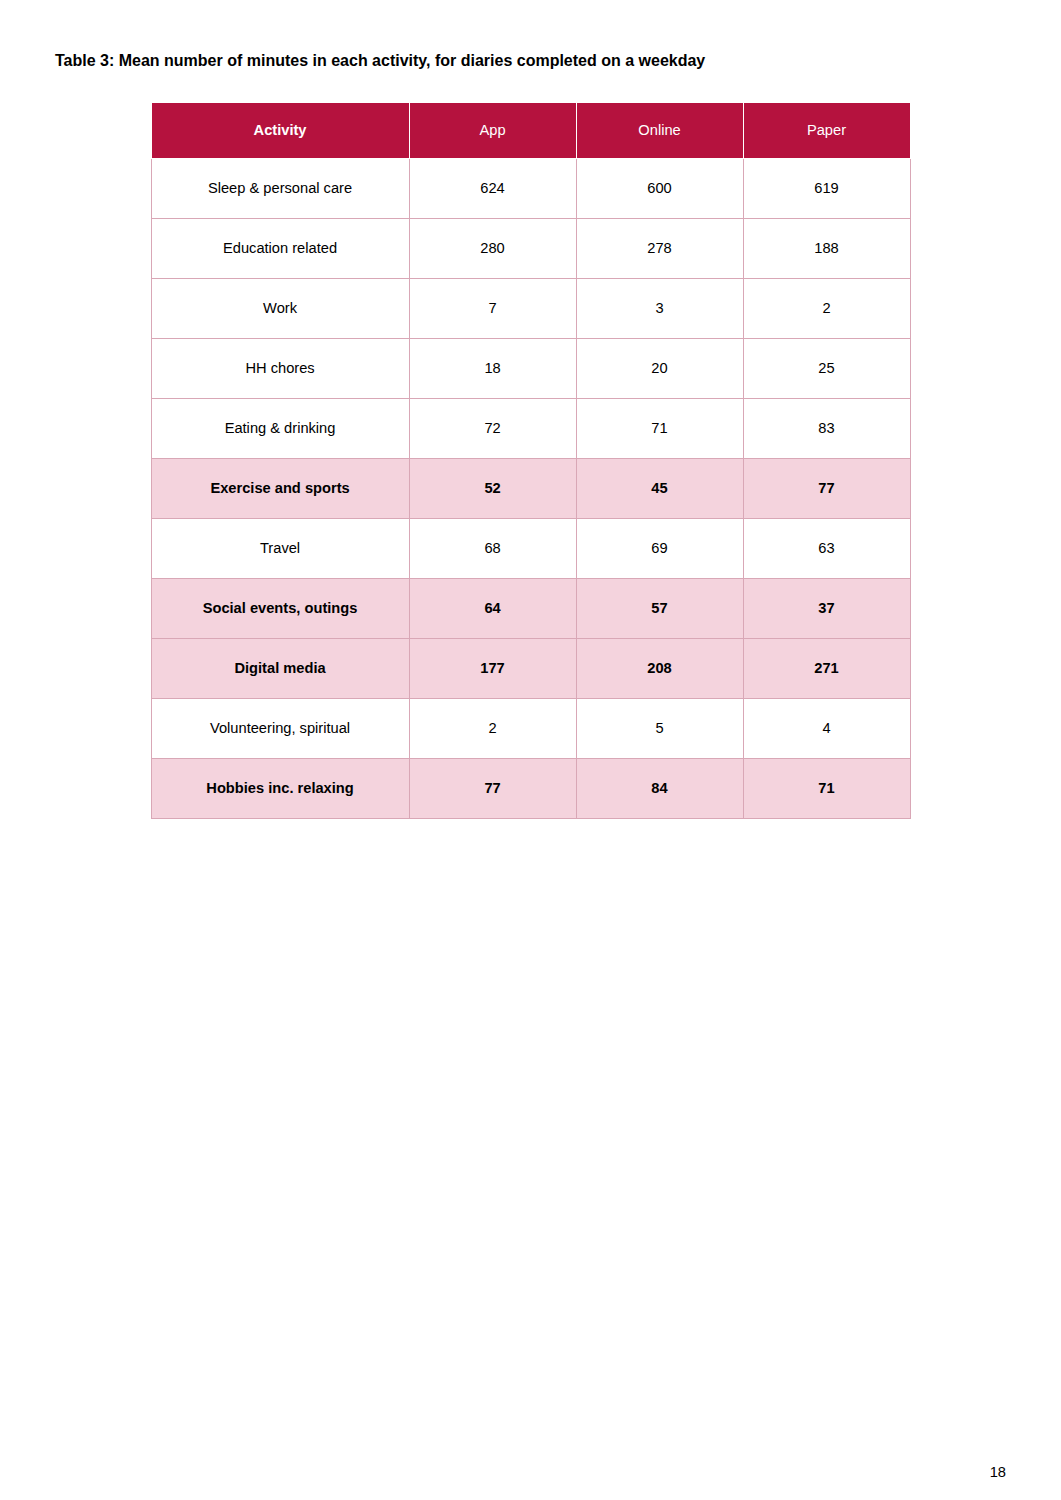Table 3: Mean number of minutes in each activity, for diaries completed on a weekday
| Activity | App | Online | Paper |
| --- | --- | --- | --- |
| Sleep & personal care | 624 | 600 | 619 |
| Education related | 280 | 278 | 188 |
| Work | 7 | 3 | 2 |
| HH chores | 18 | 20 | 25 |
| Eating & drinking | 72 | 71 | 83 |
| Exercise and sports | 52 | 45 | 77 |
| Travel | 68 | 69 | 63 |
| Social events, outings | 64 | 57 | 37 |
| Digital media | 177 | 208 | 271 |
| Volunteering, spiritual | 2 | 5 | 4 |
| Hobbies inc. relaxing | 77 | 84 | 71 |
18